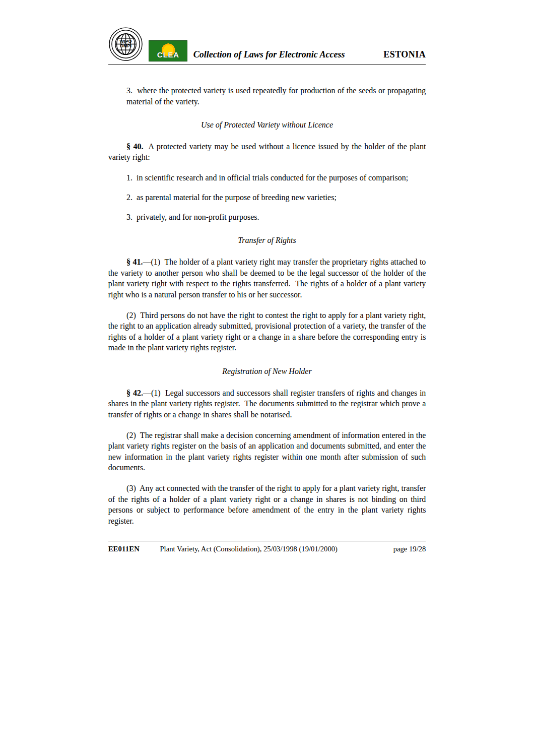WIPO OMPI
CLEA
Collection of Laws for Electronic Access ESTONIA
3. where the protected variety is used repeatedly for production of the seeds or propagating material of the variety.
Use of Protected Variety without Licence
§ 40. A protected variety may be used without a licence issued by the holder of the plant variety right:
1. in scientific research and in official trials conducted for the purposes of comparison;
2. as parental material for the purpose of breeding new varieties;
3. privately, and for non-profit purposes.
Transfer of Rights
§ 41.—(1) The holder of a plant variety right may transfer the proprietary rights attached to the variety to another person who shall be deemed to be the legal successor of the holder of the plant variety right with respect to the rights transferred. The rights of a holder of a plant variety right who is a natural person transfer to his or her successor.
(2) Third persons do not have the right to contest the right to apply for a plant variety right, the right to an application already submitted, provisional protection of a variety, the transfer of the rights of a holder of a plant variety right or a change in a share before the corresponding entry is made in the plant variety rights register.
Registration of New Holder
§ 42.—(1) Legal successors and successors shall register transfers of rights and changes in shares in the plant variety rights register. The documents submitted to the registrar which prove a transfer of rights or a change in shares shall be notarised.
(2) The registrar shall make a decision concerning amendment of information entered in the plant variety rights register on the basis of an application and documents submitted, and enter the new information in the plant variety rights register within one month after submission of such documents.
(3) Any act connected with the transfer of the right to apply for a plant variety right, transfer of the rights of a holder of a plant variety right or a change in shares is not binding on third persons or subject to performance before amendment of the entry in the plant variety rights register.
EE011EN Plant Variety, Act (Consolidation), 25/03/1998 (19/01/2000) page 19/28